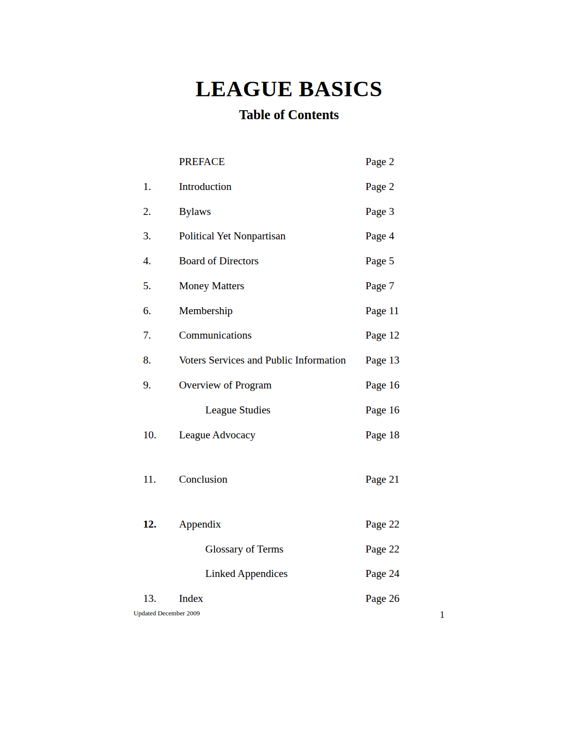LEAGUE BASICS
Table of Contents
| | PREFACE | Page 2 |
| 1. | Introduction | Page 2 |
| 2. | Bylaws | Page 3 |
| 3. | Political Yet Nonpartisan | Page 4 |
| 4. | Board of Directors | Page 5 |
| 5. | Money Matters | Page 7 |
| 6. | Membership | Page 11 |
| 7. | Communications | Page 12 |
| 8. | Voters Services and Public Information | Page 13 |
| 9. | Overview of Program | Page 16 |
| | League Studies | Page 16 |
| 10. | League Advocacy | Page 18 |
| 11. | Conclusion | Page 21 |
| 12. | Appendix | Page 22 |
| | Glossary of Terms | Page 22 |
| | Linked Appendices | Page 24 |
| 13. | Index | Page 26 |
Updated December 2009 1